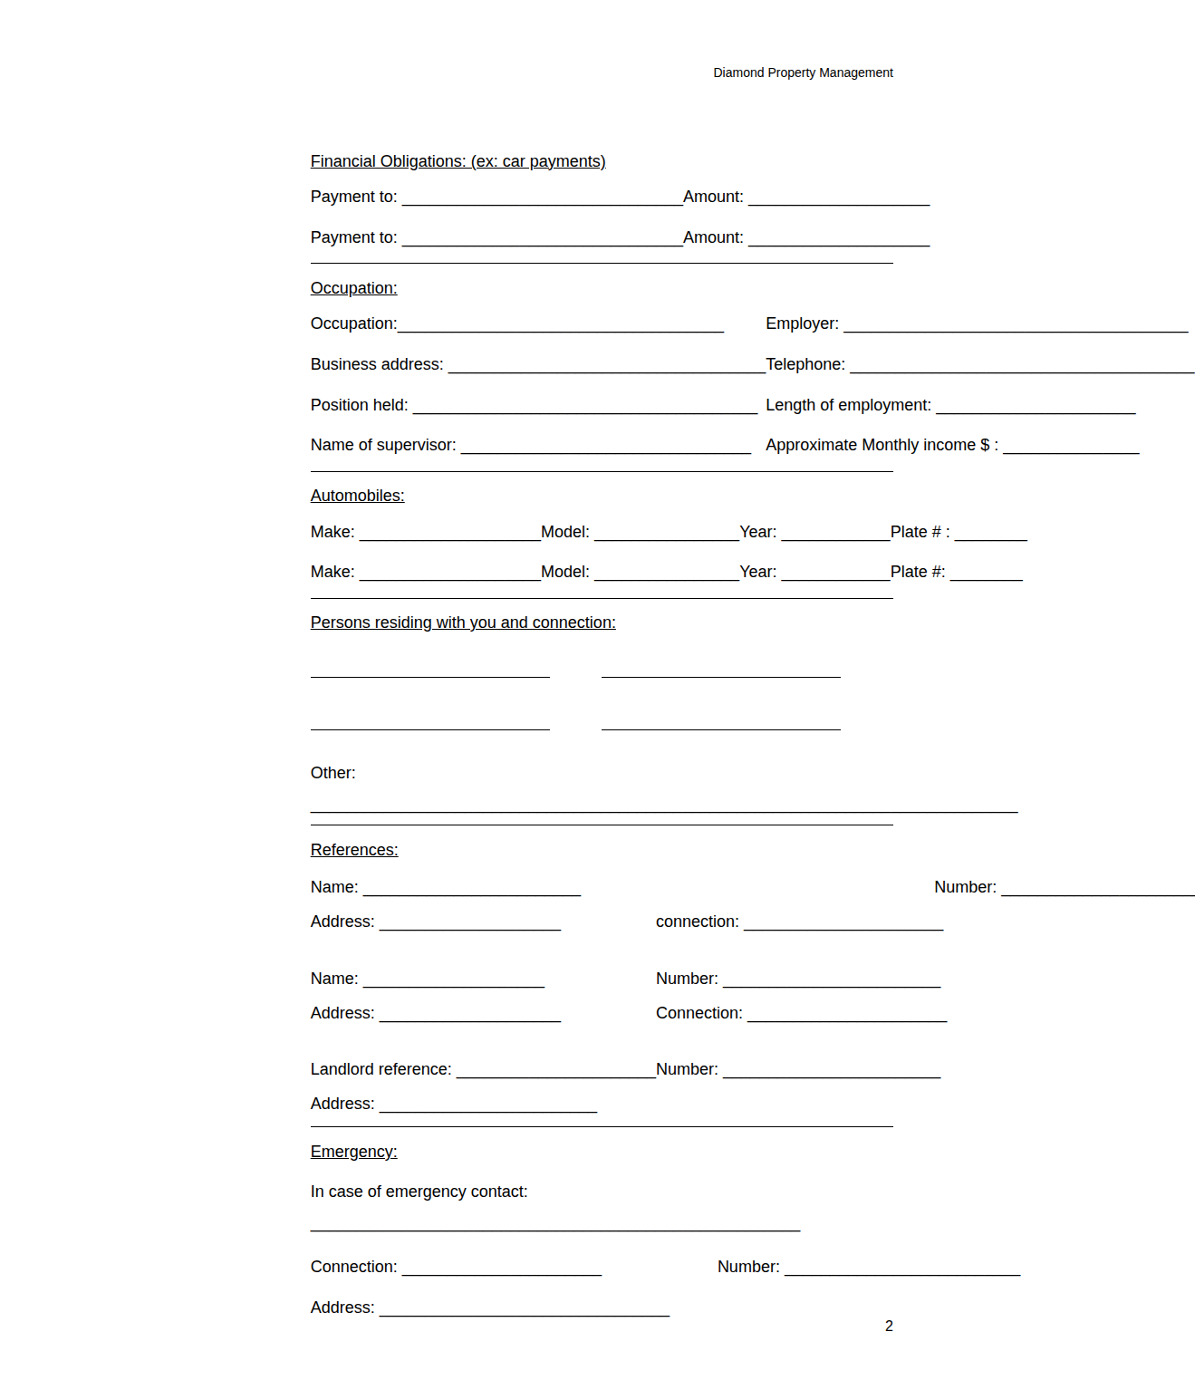Diamond Property Management
Financial Obligations: (ex: car payments)
| Payment to: _______________________________ | Amount: ____________________ |
| Payment to: _______________________________ | Amount: ____________________ |
Occupation:
| Occupation:____________________________________ | Employer: ______________________________________ |
| Business address: ___________________________________ | Telephone: ______________________________________ |
| Position held: ______________________________________ | Length of employment: ______________________ |
| Name of supervisor: ________________________________ | Approximate Monthly income $ : _______________ |
Automobiles:
| Make: ____________________ | Model: ________________ | Year: ____________ | Plate # : ________ |
| Make: ____________________ | Model: ________________ | Year: ____________ | Plate #: ________ |
Persons residing with you and connection:
Other: ______________________________________________________________________________
References:
| Name: ________________________ | Number: ________________________ |
| Address: ____________________ | connection: ______________________ |
| Name: ____________________ | Number: ________________________ |
| Address: ____________________ | Connection: ______________________ |
| Landlord reference: ______________________ | Number: ________________________ |
| Address: ________________________ | |
Emergency:
In case of emergency contact: ______________________________________________________
| Connection: ______________________ | Number: __________________________ |
| Address: ________________________________ | |
2